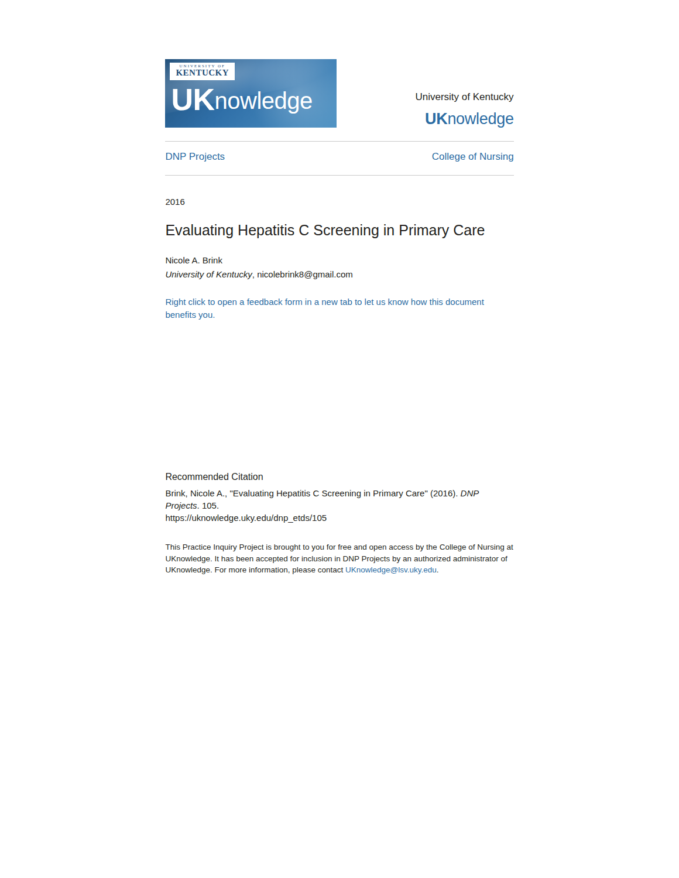University of Kentucky
UKnowledge
University of Kentucky
UKnowledge
DNP Projects
College of Nursing
2016
Evaluating Hepatitis C Screening in Primary Care
Nicole A. Brink
University of Kentucky, nicolebrink8@gmail.com
Right click to open a feedback form in a new tab to let us know how this document benefits you.
Recommended Citation
Brink, Nicole A., "Evaluating Hepatitis C Screening in Primary Care" (2016). DNP Projects. 105.
https://uknowledge.uky.edu/dnp_etds/105
This Practice Inquiry Project is brought to you for free and open access by the College of Nursing at UKnowledge. It has been accepted for inclusion in DNP Projects by an authorized administrator of UKnowledge. For more information, please contact UKnowledge@lsv.uky.edu.